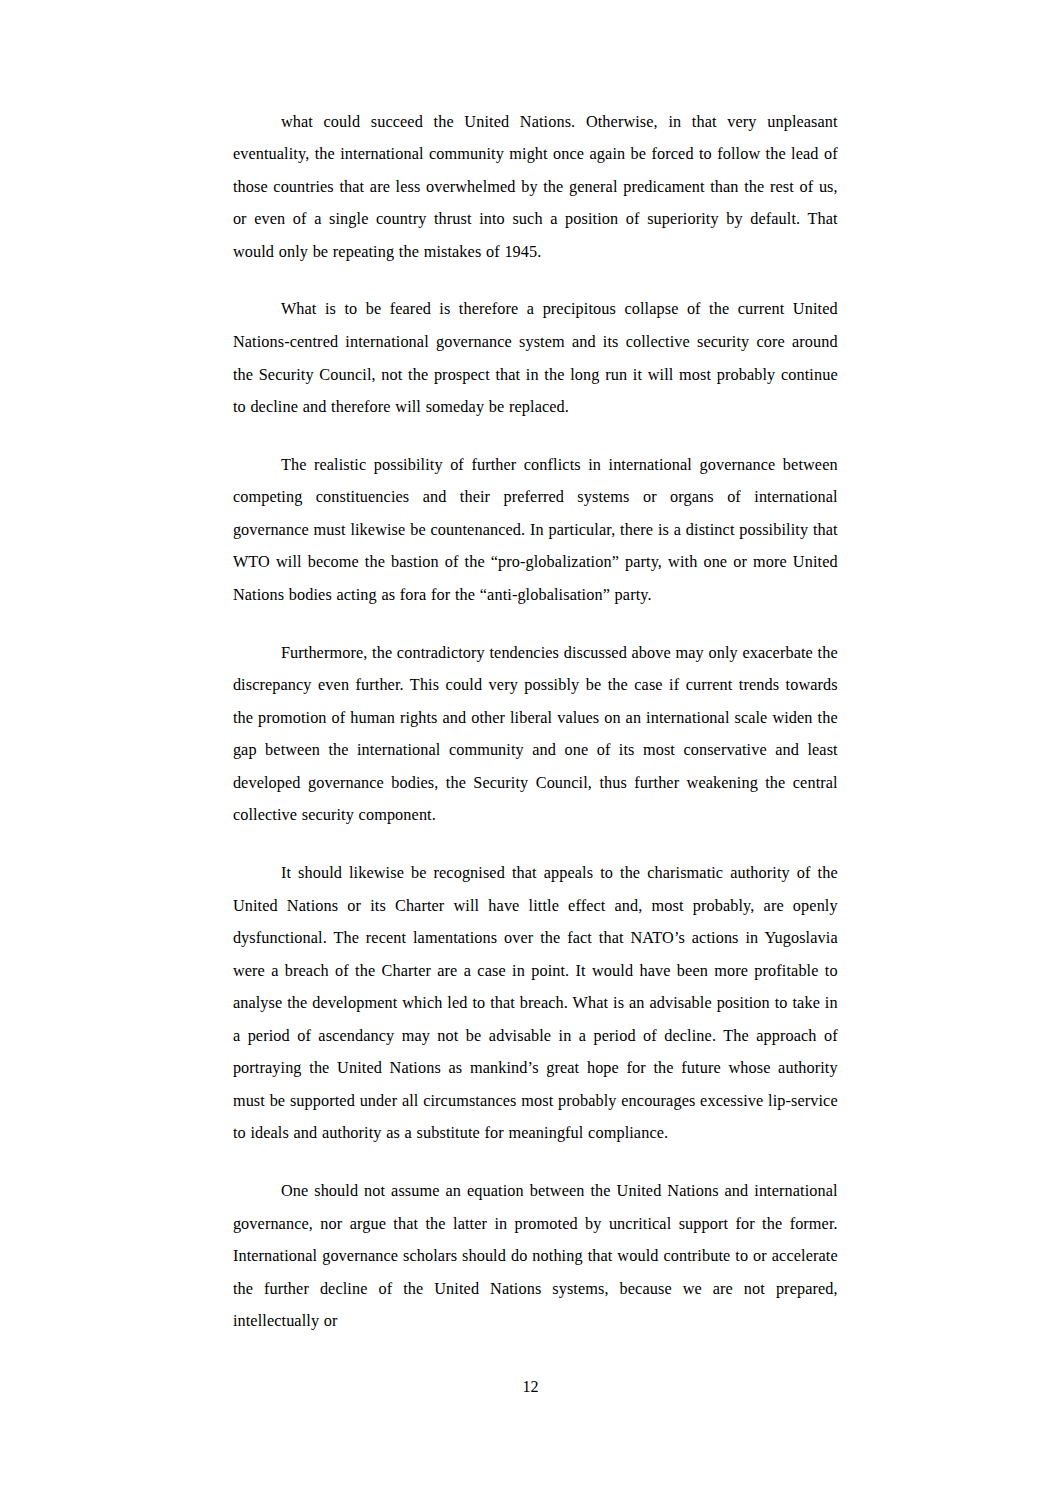what could succeed the United Nations. Otherwise, in that very unpleasant eventuality, the international community might once again be forced to follow the lead of those countries that are less overwhelmed by the general predicament than the rest of us, or even of a single country thrust into such a position of superiority by default. That would only be repeating the mistakes of 1945.
What is to be feared is therefore a precipitous collapse of the current United Nations-centred international governance system and its collective security core around the Security Council, not the prospect that in the long run it will most probably continue to decline and therefore will someday be replaced.
The realistic possibility of further conflicts in international governance between competing constituencies and their preferred systems or organs of international governance must likewise be countenanced. In particular, there is a distinct possibility that WTO will become the bastion of the “pro-globalization” party, with one or more United Nations bodies acting as fora for the “anti-globalisation” party.
Furthermore, the contradictory tendencies discussed above may only exacerbate the discrepancy even further. This could very possibly be the case if current trends towards the promotion of human rights and other liberal values on an international scale widen the gap between the international community and one of its most conservative and least developed governance bodies, the Security Council, thus further weakening the central collective security component.
It should likewise be recognised that appeals to the charismatic authority of the United Nations or its Charter will have little effect and, most probably, are openly dysfunctional. The recent lamentations over the fact that NATO’s actions in Yugoslavia were a breach of the Charter are a case in point. It would have been more profitable to analyse the development which led to that breach. What is an advisable position to take in a period of ascendancy may not be advisable in a period of decline. The approach of portraying the United Nations as mankind’s great hope for the future whose authority must be supported under all circumstances most probably encourages excessive lip-service to ideals and authority as a substitute for meaningful compliance.
One should not assume an equation between the United Nations and international governance, nor argue that the latter in promoted by uncritical support for the former. International governance scholars should do nothing that would contribute to or accelerate the further decline of the United Nations systems, because we are not prepared, intellectually or
12